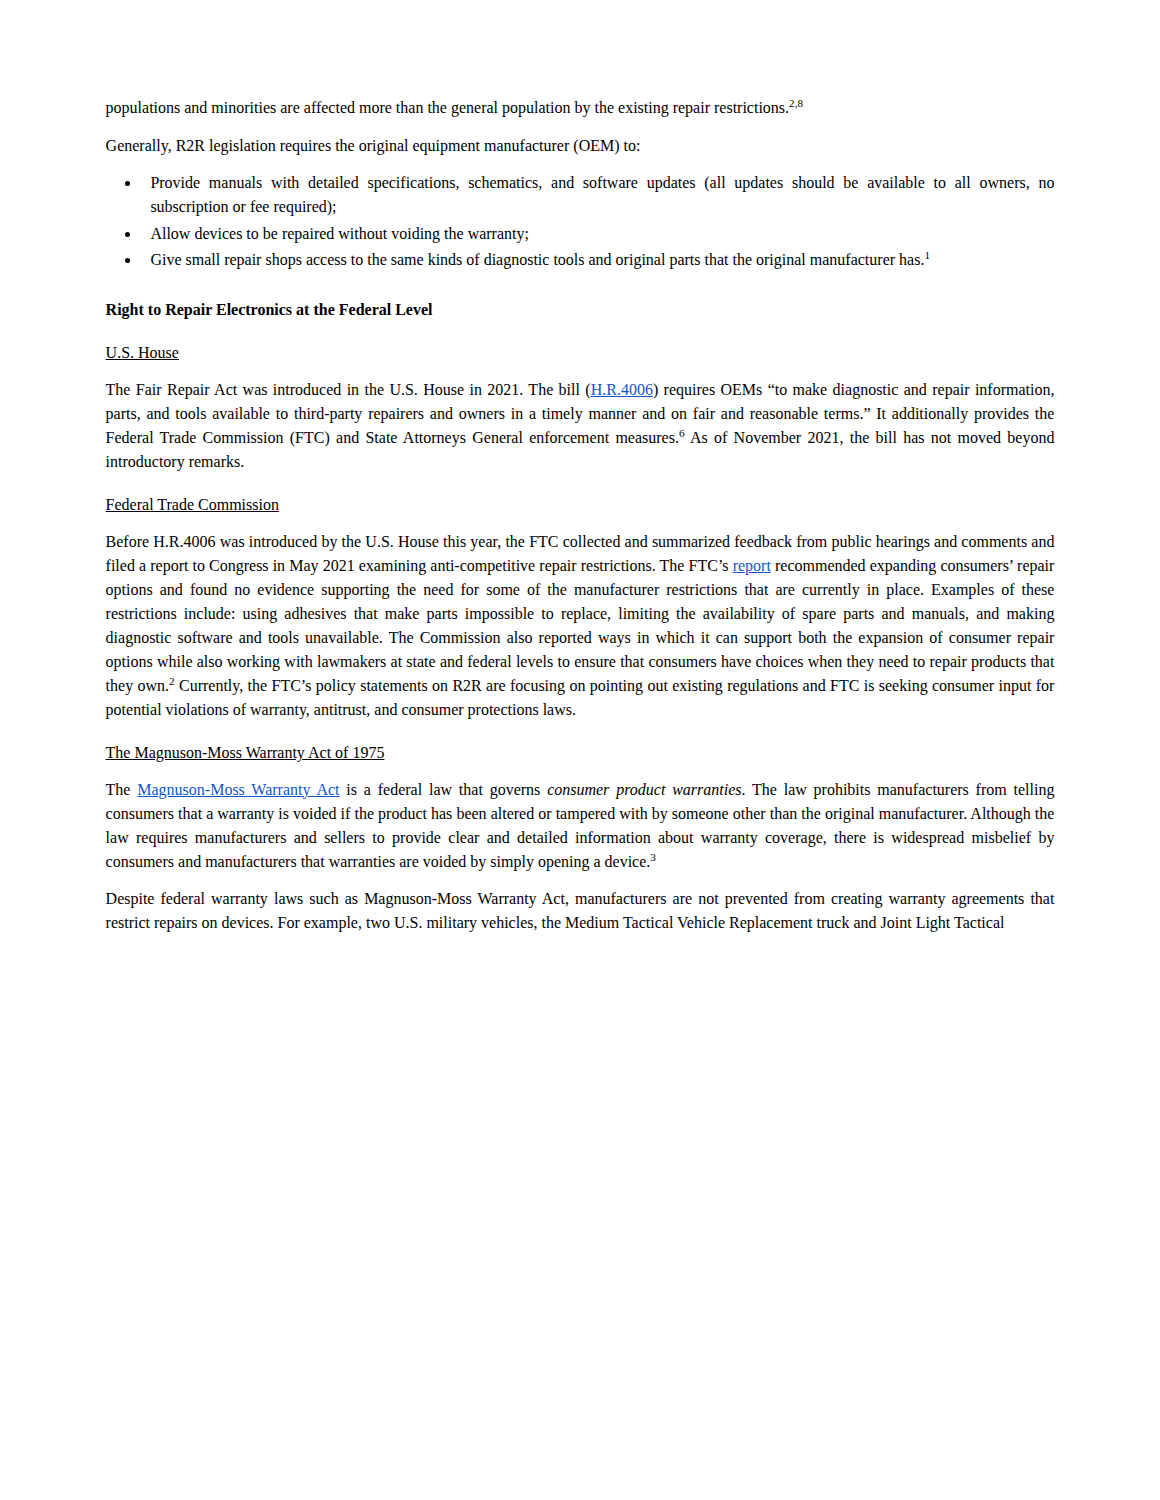populations and minorities are affected more than the general population by the existing repair restrictions.2,8
Generally, R2R legislation requires the original equipment manufacturer (OEM) to:
Provide manuals with detailed specifications, schematics, and software updates (all updates should be available to all owners, no subscription or fee required);
Allow devices to be repaired without voiding the warranty;
Give small repair shops access to the same kinds of diagnostic tools and original parts that the original manufacturer has.1
Right to Repair Electronics at the Federal Level
U.S. House
The Fair Repair Act was introduced in the U.S. House in 2021. The bill (H.R.4006) requires OEMs “to make diagnostic and repair information, parts, and tools available to third-party repairers and owners in a timely manner and on fair and reasonable terms.” It additionally provides the Federal Trade Commission (FTC) and State Attorneys General enforcement measures.6 As of November 2021, the bill has not moved beyond introductory remarks.
Federal Trade Commission
Before H.R.4006 was introduced by the U.S. House this year, the FTC collected and summarized feedback from public hearings and comments and filed a report to Congress in May 2021 examining anti-competitive repair restrictions. The FTC’s report recommended expanding consumers’ repair options and found no evidence supporting the need for some of the manufacturer restrictions that are currently in place. Examples of these restrictions include: using adhesives that make parts impossible to replace, limiting the availability of spare parts and manuals, and making diagnostic software and tools unavailable. The Commission also reported ways in which it can support both the expansion of consumer repair options while also working with lawmakers at state and federal levels to ensure that consumers have choices when they need to repair products that they own.2 Currently, the FTC’s policy statements on R2R are focusing on pointing out existing regulations and FTC is seeking consumer input for potential violations of warranty, antitrust, and consumer protections laws.
The Magnuson-Moss Warranty Act of 1975
The Magnuson-Moss Warranty Act is a federal law that governs consumer product warranties. The law prohibits manufacturers from telling consumers that a warranty is voided if the product has been altered or tampered with by someone other than the original manufacturer. Although the law requires manufacturers and sellers to provide clear and detailed information about warranty coverage, there is widespread misbelief by consumers and manufacturers that warranties are voided by simply opening a device.3
Despite federal warranty laws such as Magnuson-Moss Warranty Act, manufacturers are not prevented from creating warranty agreements that restrict repairs on devices. For example, two U.S. military vehicles, the Medium Tactical Vehicle Replacement truck and Joint Light Tactical